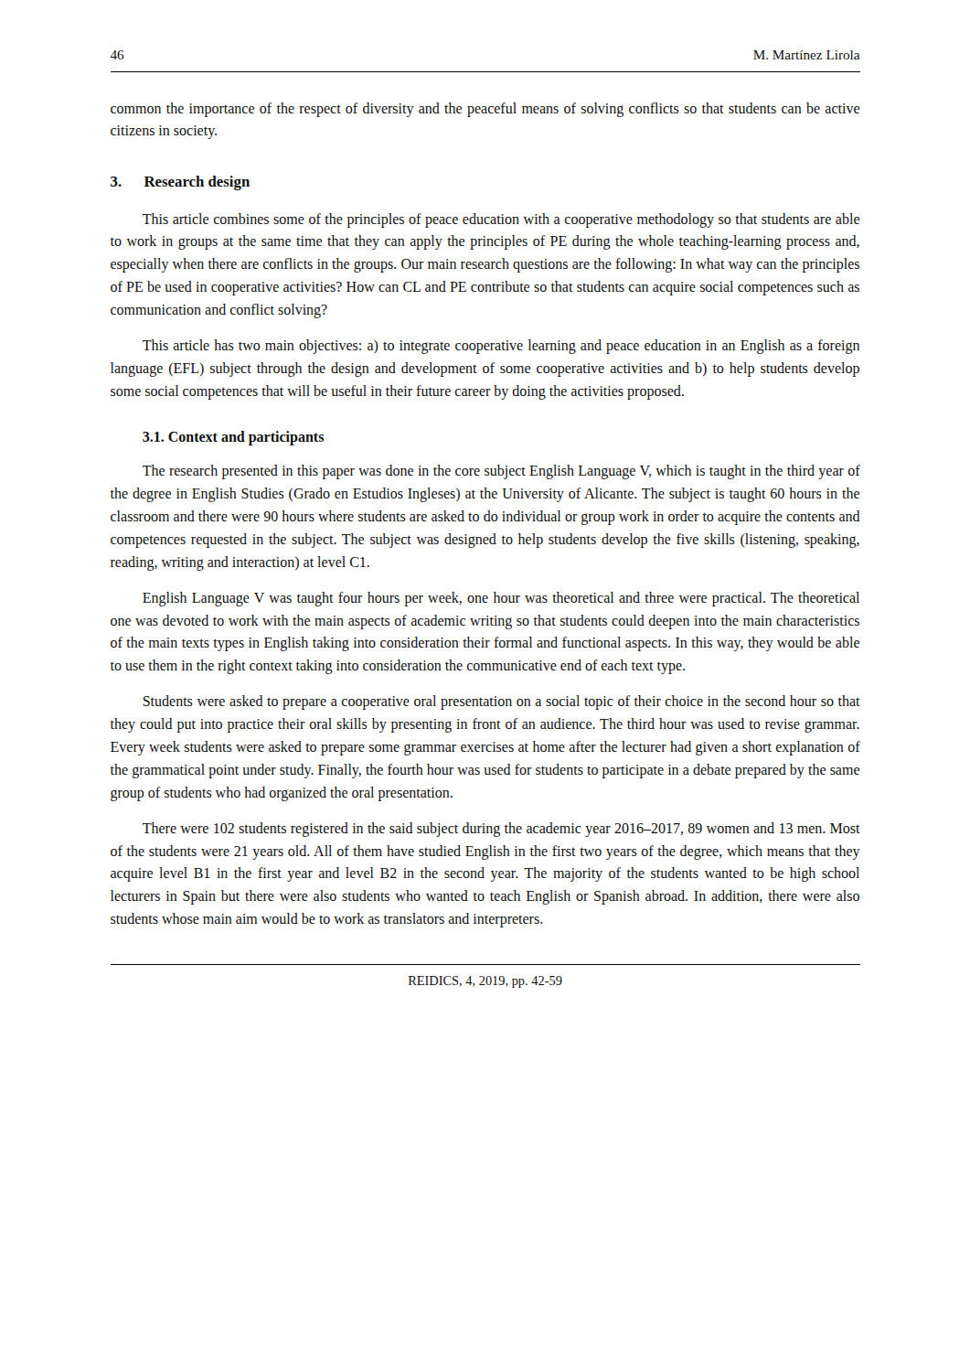46 M. Martínez Lirola
common the importance of the respect of diversity and the peaceful means of solving conflicts so that students can be active citizens in society.
3. Research design
This article combines some of the principles of peace education with a cooperative methodology so that students are able to work in groups at the same time that they can apply the principles of PE during the whole teaching-learning process and, especially when there are conflicts in the groups. Our main research questions are the following: In what way can the principles of PE be used in cooperative activities? How can CL and PE contribute so that students can acquire social competences such as communication and conflict solving?
This article has two main objectives: a) to integrate cooperative learning and peace education in an English as a foreign language (EFL) subject through the design and development of some cooperative activities and b) to help students develop some social competences that will be useful in their future career by doing the activities proposed.
3.1. Context and participants
The research presented in this paper was done in the core subject English Language V, which is taught in the third year of the degree in English Studies (Grado en Estudios Ingleses) at the University of Alicante. The subject is taught 60 hours in the classroom and there were 90 hours where students are asked to do individual or group work in order to acquire the contents and competences requested in the subject. The subject was designed to help students develop the five skills (listening, speaking, reading, writing and interaction) at level C1.
English Language V was taught four hours per week, one hour was theoretical and three were practical. The theoretical one was devoted to work with the main aspects of academic writing so that students could deepen into the main characteristics of the main texts types in English taking into consideration their formal and functional aspects. In this way, they would be able to use them in the right context taking into consideration the communicative end of each text type.
Students were asked to prepare a cooperative oral presentation on a social topic of their choice in the second hour so that they could put into practice their oral skills by presenting in front of an audience. The third hour was used to revise grammar. Every week students were asked to prepare some grammar exercises at home after the lecturer had given a short explanation of the grammatical point under study. Finally, the fourth hour was used for students to participate in a debate prepared by the same group of students who had organized the oral presentation.
There were 102 students registered in the said subject during the academic year 2016–2017, 89 women and 13 men. Most of the students were 21 years old. All of them have studied English in the first two years of the degree, which means that they acquire level B1 in the first year and level B2 in the second year. The majority of the students wanted to be high school lecturers in Spain but there were also students who wanted to teach English or Spanish abroad. In addition, there were also students whose main aim would be to work as translators and interpreters.
REIDICS, 4, 2019, pp. 42-59